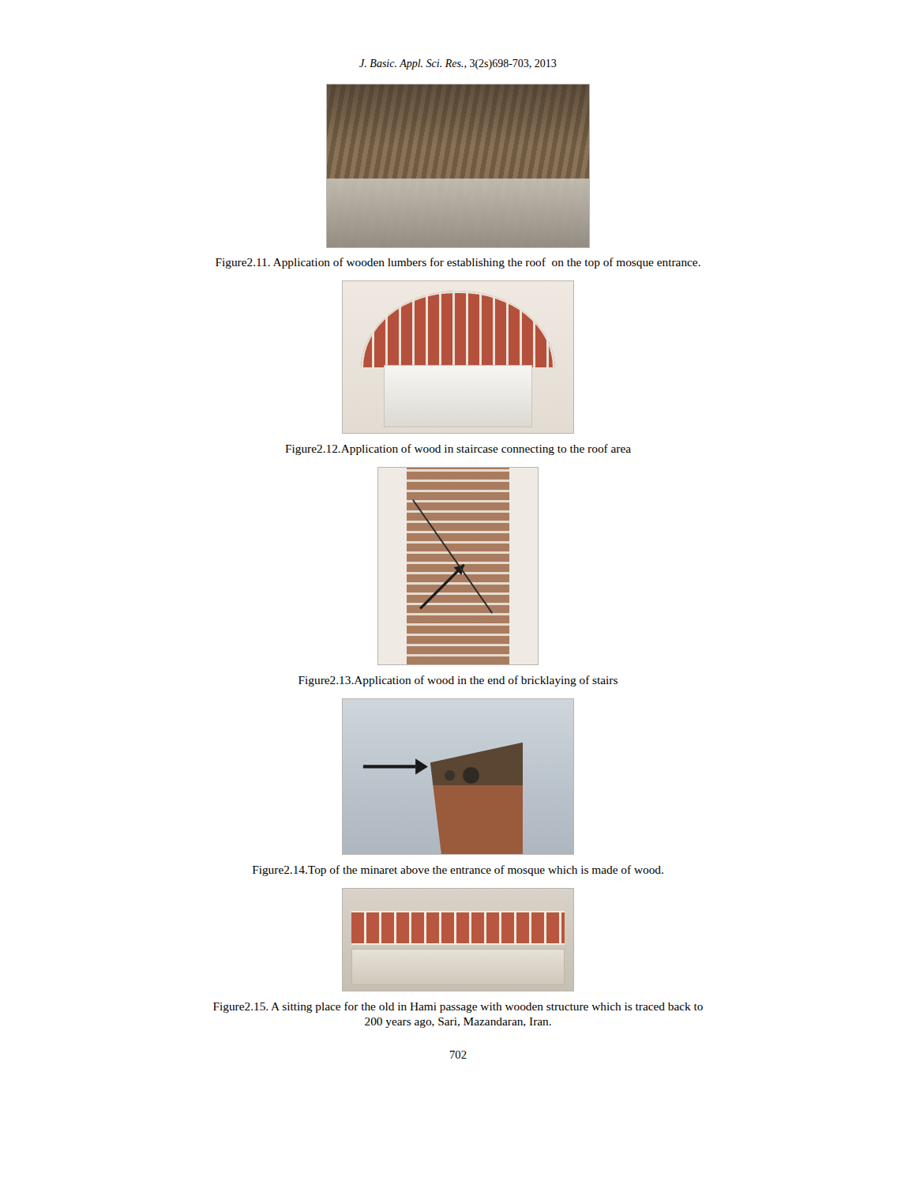J. Basic. Appl. Sci. Res., 3(2s)698-703, 2013
Figure2.11. Application of wooden lumbers for establishing the roof on the top of mosque entrance.
Figure2.12.Application of wood in staircase connecting to the roof area
Figure2.13.Application of wood in the end of bricklaying of stairs
Figure2.14.Top of the minaret above the entrance of mosque which is made of wood.
Figure2.15. A sitting place for the old in Hami passage with wooden structure which is traced back to 200 years ago, Sari, Mazandaran, Iran.
702